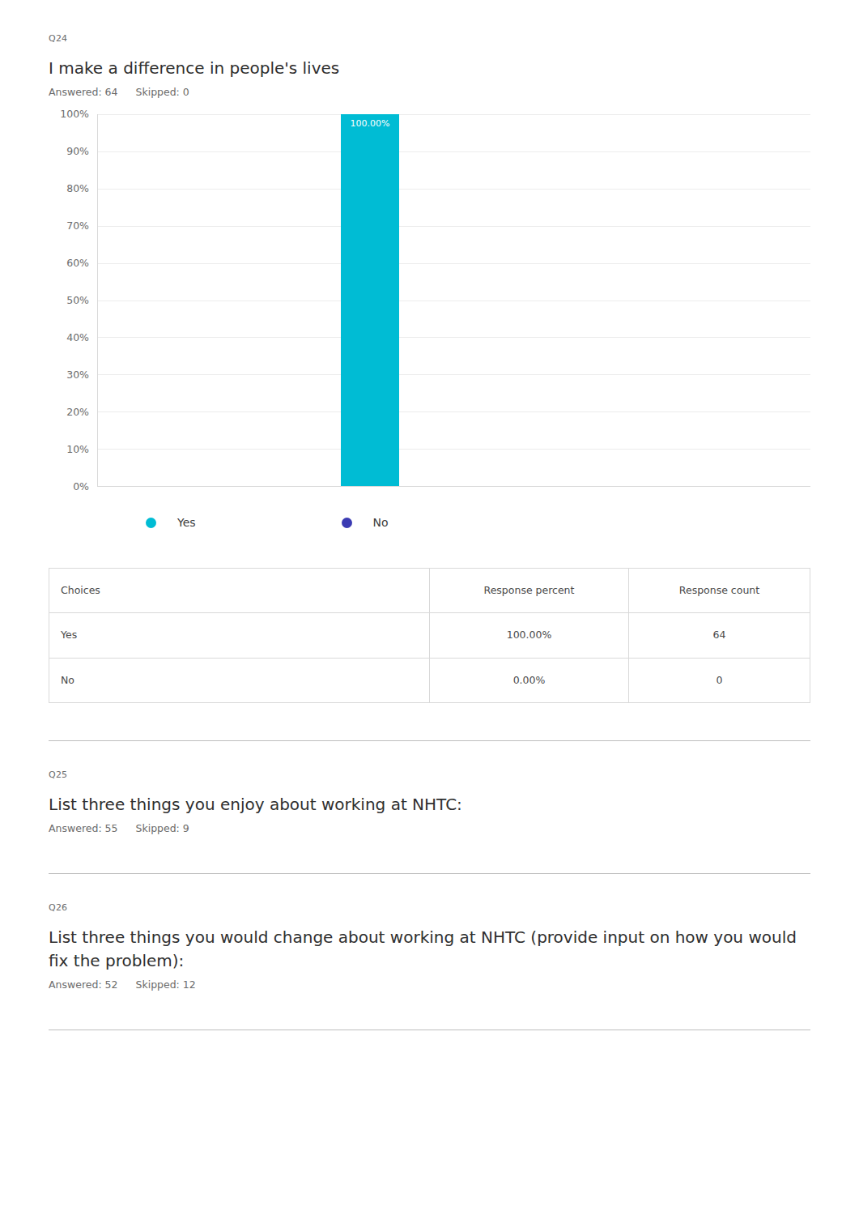Q24
I make a difference in people's lives
Answered: 64 Skipped: 0
100% 90% 80% 70% 60% 50% 40% 30% 20% 10% 0%
100.00%
Yes
No
| Choices | Response percent | Response count |
| --- | --- | --- |
| Yes | 100.00% | 64 |
| No | 0.00% | 0 |
Q25
List three things you enjoy about working at NHTC:
Answered: 55 Skipped: 9
Q26
List three things you would change about working at NHTC (provide input on how you would fix the problem):
Answered: 52 Skipped: 12